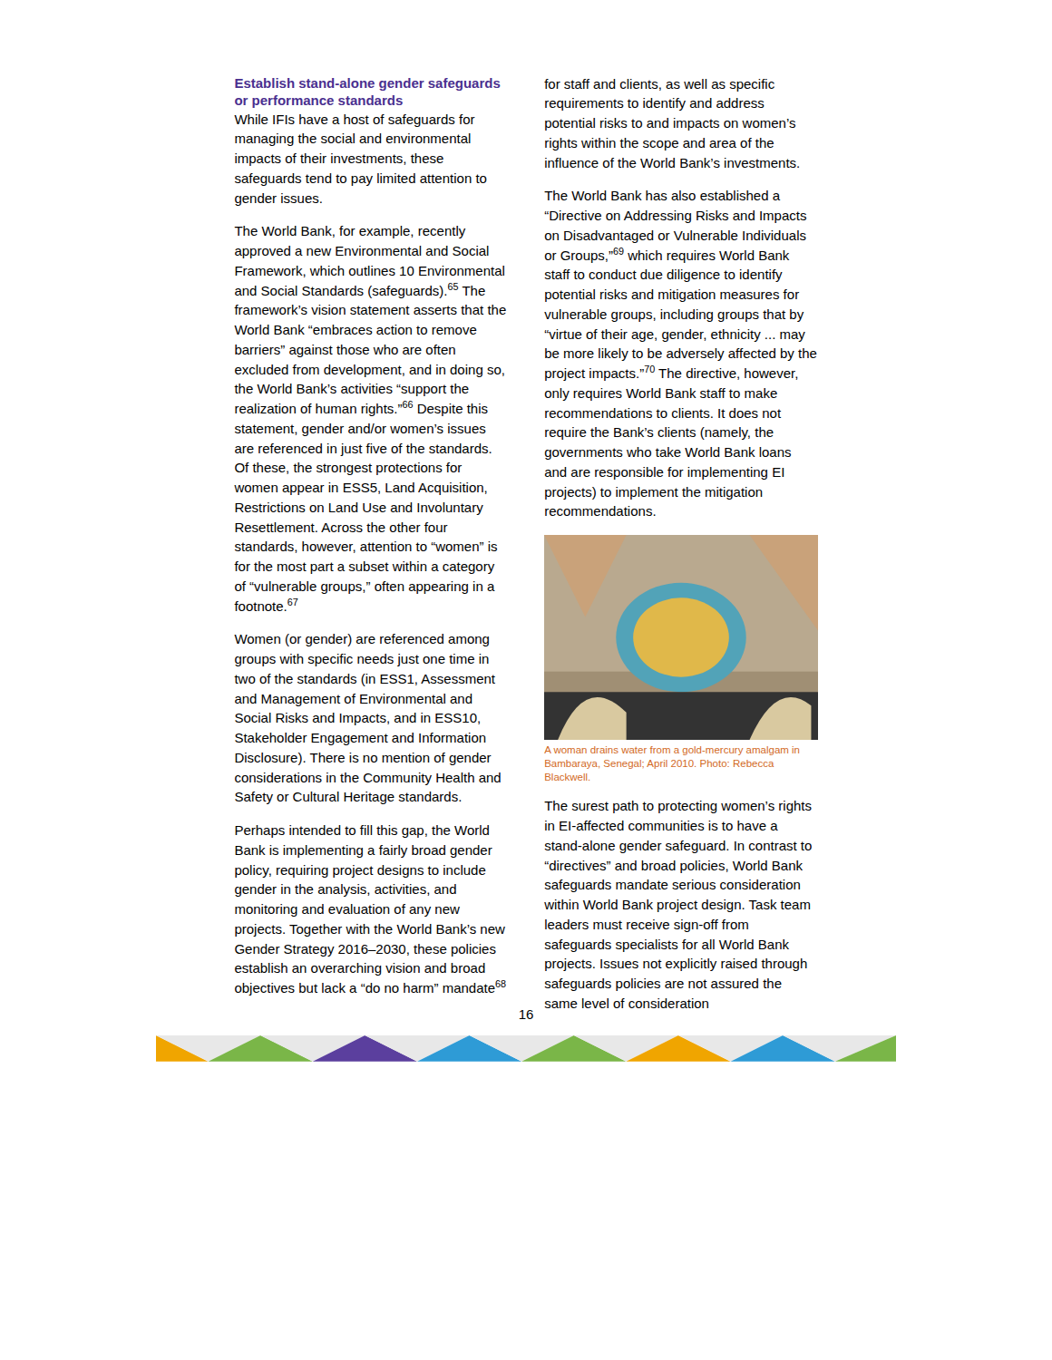Establish stand-alone gender safeguards or performance standards
While IFIs have a host of safeguards for managing the social and environmental impacts of their investments, these safeguards tend to pay limited attention to gender issues.
The World Bank, for example, recently approved a new Environmental and Social Framework, which outlines 10 Environmental and Social Standards (safeguards).65 The framework’s vision statement asserts that the World Bank “embraces action to remove barriers” against those who are often excluded from development, and in doing so, the World Bank’s activities “support the realization of human rights.”66 Despite this statement, gender and/or women’s issues are referenced in just five of the standards. Of these, the strongest protections for women appear in ESS5, Land Acquisition, Restrictions on Land Use and Involuntary Resettlement. Across the other four standards, however, attention to “women” is for the most part a subset within a category of “vulnerable groups,” often appearing in a footnote.67
Women (or gender) are referenced among groups with specific needs just one time in two of the standards (in ESS1, Assessment and Management of Environmental and Social Risks and Impacts, and in ESS10, Stakeholder Engagement and Information Disclosure). There is no mention of gender considerations in the Community Health and Safety or Cultural Heritage standards.
Perhaps intended to fill this gap, the World Bank is implementing a fairly broad gender policy, requiring project designs to include gender in the analysis, activities, and monitoring and evaluation of any new projects. Together with the World Bank’s new Gender Strategy 2016–2030, these policies establish an overarching vision and broad objectives but lack a “do no harm” mandate68 for staff and clients, as well as specific requirements to identify and address potential risks to and impacts on women’s rights within the scope and area of the influence of the World Bank’s investments.
The World Bank has also established a “Directive on Addressing Risks and Impacts on Disadvantaged or Vulnerable Individuals or Groups,”69 which requires World Bank staff to conduct due diligence to identify potential risks and mitigation measures for vulnerable groups, including groups that by “virtue of their age, gender, ethnicity ... may be more likely to be adversely affected by the project impacts.”70 The directive, however, only requires World Bank staff to make recommendations to clients. It does not require the Bank’s clients (namely, the governments who take World Bank loans and are responsible for implementing EI projects) to implement the mitigation recommendations.
A woman drains water from a gold-mercury amalgam in Bambaraya, Senegal; April 2010. Photo: Rebecca Blackwell.
The surest path to protecting women’s rights in EI-affected communities is to have a stand-alone gender safeguard. In contrast to “directives” and broad policies, World Bank safeguards mandate serious consideration within World Bank project design. Task team leaders must receive sign-off from safeguards specialists for all World Bank projects. Issues not explicitly raised through safeguards policies are not assured the same level of consideration
16